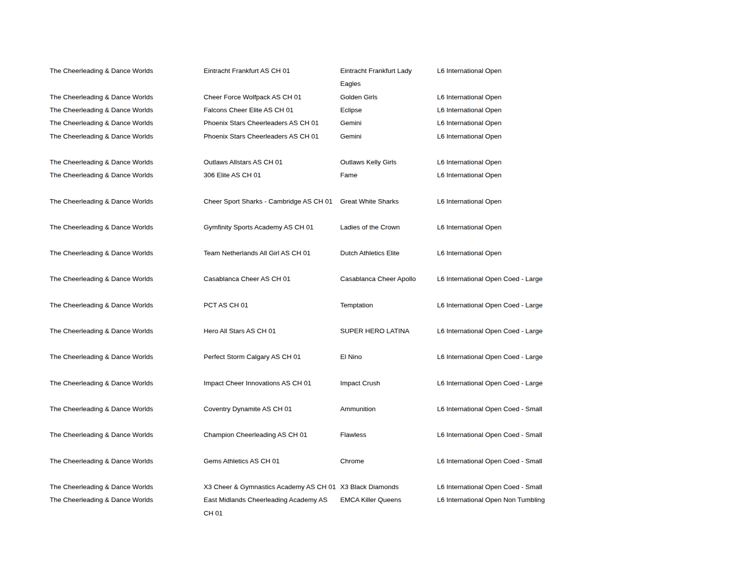| The Cheerleading & Dance Worlds | Eintracht Frankfurt AS CH 01 | Eintracht Frankfurt Lady Eagles | L6 International Open |
| The Cheerleading & Dance Worlds | Cheer Force Wolfpack AS CH 01 | Golden Girls | L6 International Open |
| The Cheerleading & Dance Worlds | Falcons Cheer Elite AS CH 01 | Eclipse | L6 International Open |
| The Cheerleading & Dance Worlds | Phoenix Stars Cheerleaders AS CH 01 | Gemini | L6 International Open |
| The Cheerleading & Dance Worlds | Phoenix Stars Cheerleaders AS CH 01 | Gemini | L6 International Open |
| The Cheerleading & Dance Worlds | Outlaws Allstars AS CH 01 | Outlaws Kelly Girls | L6 International Open |
| The Cheerleading & Dance Worlds | 306 Elite AS CH 01 | Fame | L6 International Open |
| The Cheerleading & Dance Worlds | Cheer Sport Sharks - Cambridge AS CH 01 | Great White Sharks | L6 International Open |
| The Cheerleading & Dance Worlds | Gymfinity Sports Academy AS CH 01 | Ladies of the Crown | L6 International Open |
| The Cheerleading & Dance Worlds | Team Netherlands All Girl AS CH 01 | Dutch Athletics Elite | L6 International Open |
| The Cheerleading & Dance Worlds | Casablanca Cheer AS CH 01 | Casablanca Cheer Apollo | L6 International Open Coed - Large |
| The Cheerleading & Dance Worlds | PCT AS CH 01 | Temptation | L6 International Open Coed - Large |
| The Cheerleading & Dance Worlds | Hero All Stars AS CH 01 | SUPER HERO LATINA | L6 International Open Coed - Large |
| The Cheerleading & Dance Worlds | Perfect Storm Calgary AS CH 01 | El Nino | L6 International Open Coed - Large |
| The Cheerleading & Dance Worlds | Impact Cheer Innovations AS CH 01 | Impact Crush | L6 International Open Coed - Large |
| The Cheerleading & Dance Worlds | Coventry Dynamite AS CH 01 | Ammunition | L6 International Open Coed - Small |
| The Cheerleading & Dance Worlds | Champion Cheerleading AS CH 01 | Flawless | L6 International Open Coed - Small |
| The Cheerleading & Dance Worlds | Gems Athletics AS CH 01 | Chrome | L6 International Open Coed - Small |
| The Cheerleading & Dance Worlds | X3 Cheer & Gymnastics Academy AS CH 01 | X3 Black Diamonds | L6 International Open Coed - Small |
| The Cheerleading & Dance Worlds | East Midlands Cheerleading Academy AS CH 01 | EMCA Killer Queens | L6 International Open Non Tumbling |